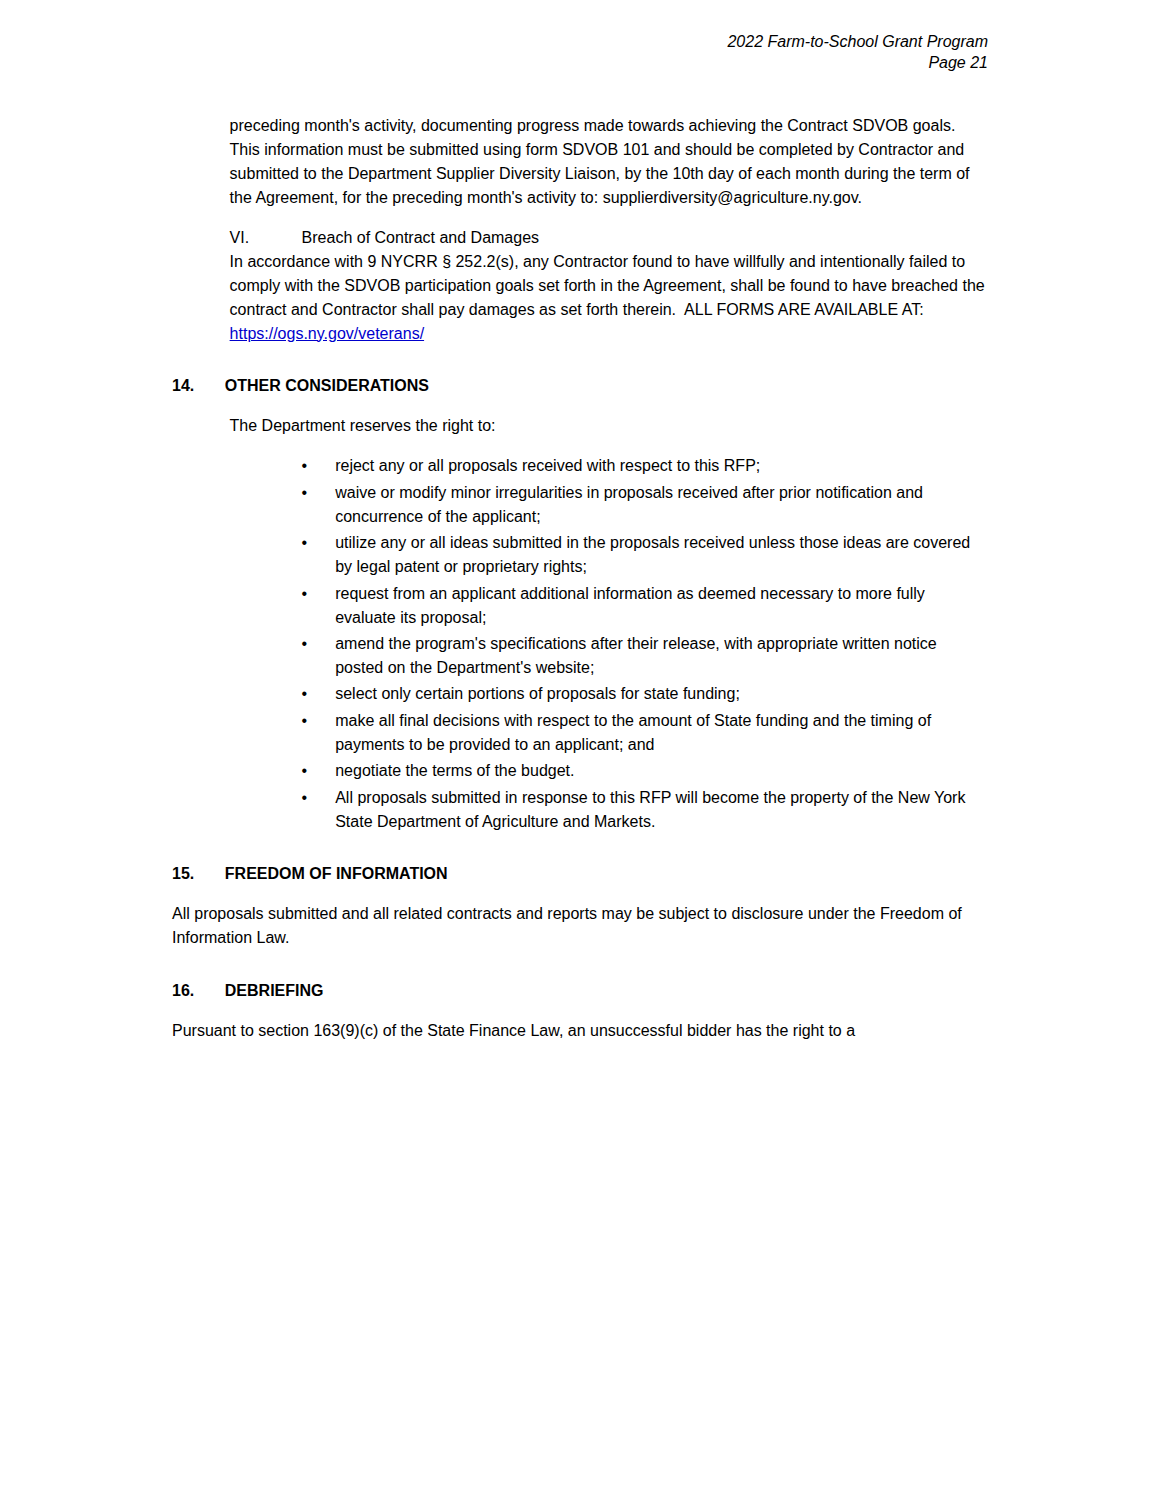2022 Farm-to-School Grant Program
Page 21
preceding month's activity, documenting progress made towards achieving the Contract SDVOB goals. This information must be submitted using form SDVOB 101 and should be completed by Contractor and submitted to the Department Supplier Diversity Liaison, by the 10th day of each month during the term of the Agreement, for the preceding month's activity to: supplierdiversity@agriculture.ny.gov.
VI. Breach of Contract and Damages
In accordance with 9 NYCRR § 252.2(s), any Contractor found to have willfully and intentionally failed to comply with the SDVOB participation goals set forth in the Agreement, shall be found to have breached the contract and Contractor shall pay damages as set forth therein. ALL FORMS ARE AVAILABLE AT: https://ogs.ny.gov/veterans/
14. OTHER CONSIDERATIONS
The Department reserves the right to:
reject any or all proposals received with respect to this RFP;
waive or modify minor irregularities in proposals received after prior notification and concurrence of the applicant;
utilize any or all ideas submitted in the proposals received unless those ideas are covered by legal patent or proprietary rights;
request from an applicant additional information as deemed necessary to more fully evaluate its proposal;
amend the program's specifications after their release, with appropriate written notice posted on the Department's website;
select only certain portions of proposals for state funding;
make all final decisions with respect to the amount of State funding and the timing of payments to be provided to an applicant; and
negotiate the terms of the budget.
All proposals submitted in response to this RFP will become the property of the New York State Department of Agriculture and Markets.
15. FREEDOM OF INFORMATION
All proposals submitted and all related contracts and reports may be subject to disclosure under the Freedom of Information Law.
16. DEBRIEFING
Pursuant to section 163(9)(c) of the State Finance Law, an unsuccessful bidder has the right to a